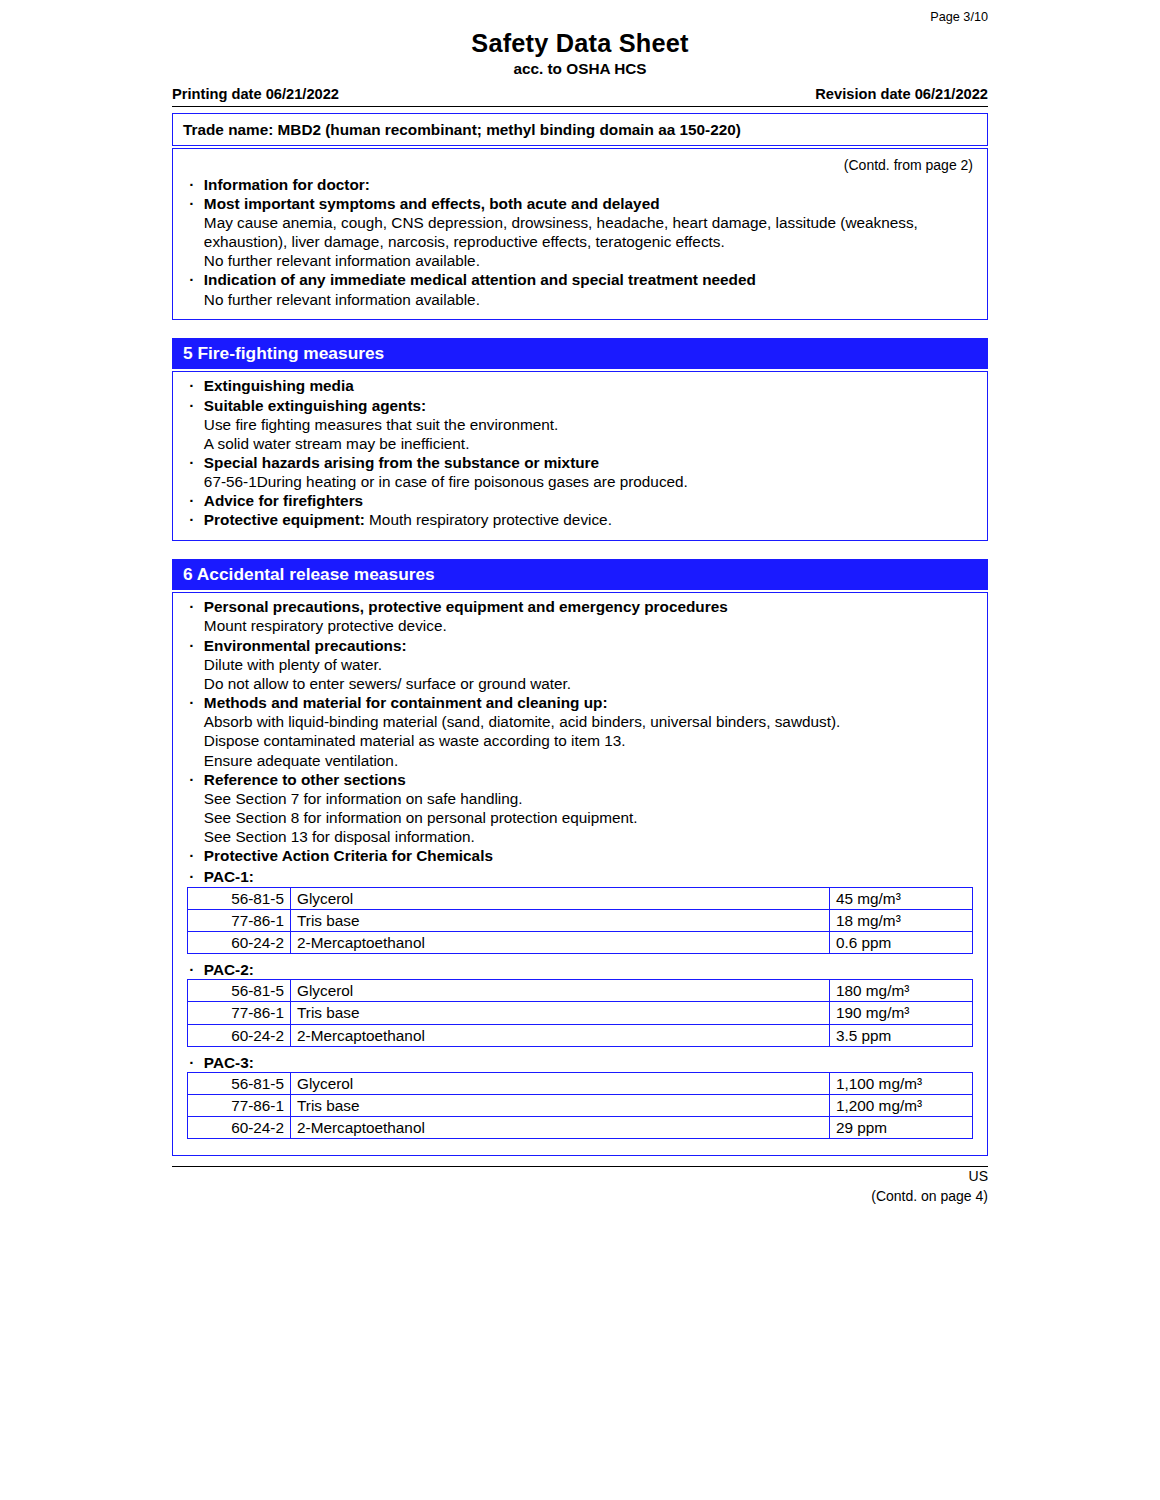Page 3/10
Safety Data Sheet
acc. to OSHA HCS
Printing date 06/21/2022 Revision date 06/21/2022
Trade name: MBD2 (human recombinant; methyl binding domain aa 150-220)
(Contd. from page 2)
Information for doctor:
Most important symptoms and effects, both acute and delayed
May cause anemia, cough, CNS depression, drowsiness, headache, heart damage, lassitude (weakness, exhaustion), liver damage, narcosis, reproductive effects, teratogenic effects.
No further relevant information available.
Indication of any immediate medical attention and special treatment needed
No further relevant information available.
5 Fire-fighting measures
Extinguishing media
Suitable extinguishing agents:
Use fire fighting measures that suit the environment.
A solid water stream may be inefficient.
Special hazards arising from the substance or mixture
67-56-1During heating or in case of fire poisonous gases are produced.
Advice for firefighters
Protective equipment: Mouth respiratory protective device.
6 Accidental release measures
Personal precautions, protective equipment and emergency procedures
Mount respiratory protective device.
Environmental precautions:
Dilute with plenty of water.
Do not allow to enter sewers/ surface or ground water.
Methods and material for containment and cleaning up:
Absorb with liquid-binding material (sand, diatomite, acid binders, universal binders, sawdust).
Dispose contaminated material as waste according to item 13.
Ensure adequate ventilation.
Reference to other sections
See Section 7 for information on safe handling.
See Section 8 for information on personal protection equipment.
See Section 13 for disposal information.
Protective Action Criteria for Chemicals
PAC-1:
| 56-81-5 | Glycerol | 45 mg/m³ |
| 77-86-1 | Tris base | 18 mg/m³ |
| 60-24-2 | 2-Mercaptoethanol | 0.6 ppm |
PAC-2:
| 56-81-5 | Glycerol | 180 mg/m³ |
| 77-86-1 | Tris base | 190 mg/m³ |
| 60-24-2 | 2-Mercaptoethanol | 3.5 ppm |
PAC-3:
| 56-81-5 | Glycerol | 1,100 mg/m³ |
| 77-86-1 | Tris base | 1,200 mg/m³ |
| 60-24-2 | 2-Mercaptoethanol | 29 ppm |
US
(Contd. on page 4)